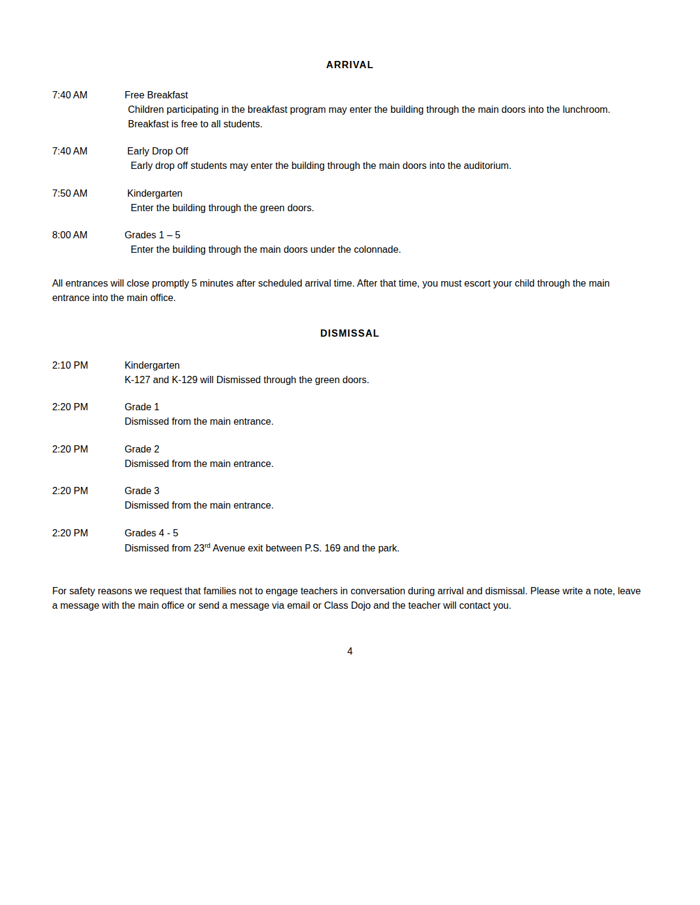ARRIVAL
| 7:40 AM | Free Breakfast Children participating in the breakfast program may enter the building through the main doors into the lunchroom. Breakfast is free to all students. |
| 7:40 AM | Early Drop Off Early drop off students may enter the building through the main doors into the auditorium. |
| 7:50 AM | Kindergarten Enter the building through the green doors. |
| 8:00 AM | Grades 1 – 5 Enter the building through the main doors under the colonnade. |
All entrances will close promptly 5 minutes after scheduled arrival time. After that time, you must escort your child through the main entrance into the main office.
DISMISSAL
| 2:10 PM | Kindergarten K-127 and K-129 will Dismissed through the green doors. |
| 2:20 PM | Grade 1 Dismissed from the main entrance. |
| 2:20 PM | Grade 2 Dismissed from the main entrance. |
| 2:20 PM | Grade 3 Dismissed from the main entrance. |
| 2:20 PM | Grades 4 - 5 Dismissed from 23 rd Avenue exit between P.S. 169 and the park. |
For safety reasons we request that families not to engage teachers in conversation during arrival and dismissal. Please write a note, leave a message with the main office or send a message via email or Class Dojo and the teacher will contact you.
4